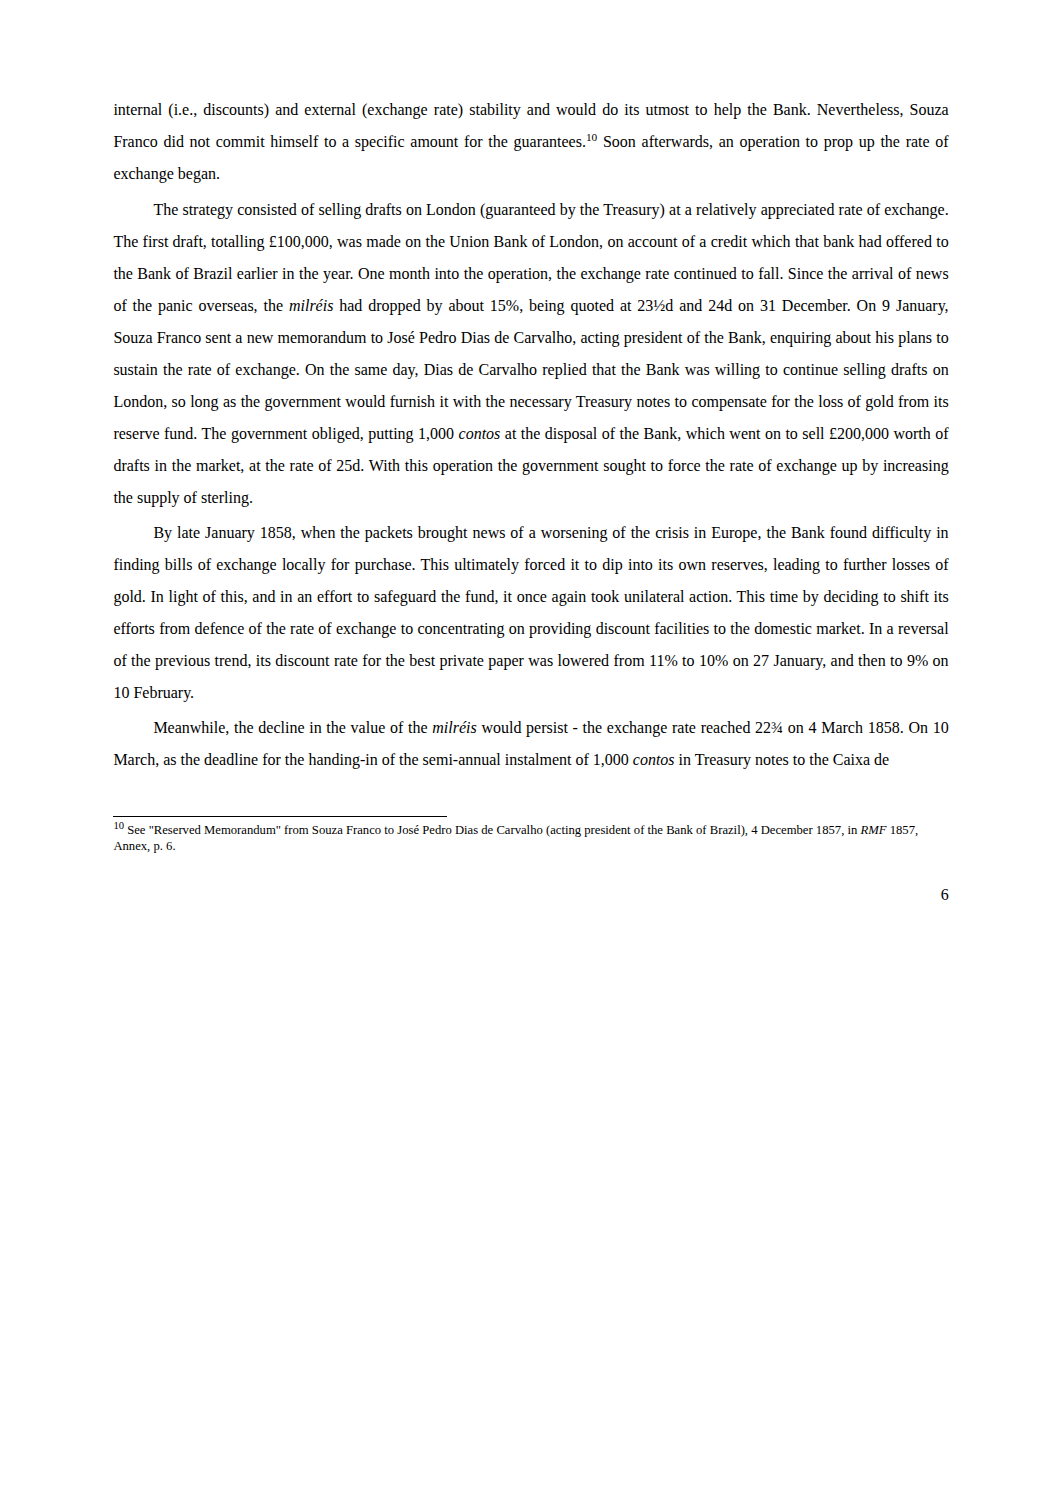internal (i.e., discounts) and external (exchange rate) stability and would do its utmost to help the Bank. Nevertheless, Souza Franco did not commit himself to a specific amount for the guarantees.10 Soon afterwards, an operation to prop up the rate of exchange began.
The strategy consisted of selling drafts on London (guaranteed by the Treasury) at a relatively appreciated rate of exchange. The first draft, totalling £100,000, was made on the Union Bank of London, on account of a credit which that bank had offered to the Bank of Brazil earlier in the year. One month into the operation, the exchange rate continued to fall. Since the arrival of news of the panic overseas, the milréis had dropped by about 15%, being quoted at 23½d and 24d on 31 December. On 9 January, Souza Franco sent a new memorandum to José Pedro Dias de Carvalho, acting president of the Bank, enquiring about his plans to sustain the rate of exchange. On the same day, Dias de Carvalho replied that the Bank was willing to continue selling drafts on London, so long as the government would furnish it with the necessary Treasury notes to compensate for the loss of gold from its reserve fund. The government obliged, putting 1,000 contos at the disposal of the Bank, which went on to sell £200,000 worth of drafts in the market, at the rate of 25d. With this operation the government sought to force the rate of exchange up by increasing the supply of sterling.
By late January 1858, when the packets brought news of a worsening of the crisis in Europe, the Bank found difficulty in finding bills of exchange locally for purchase. This ultimately forced it to dip into its own reserves, leading to further losses of gold. In light of this, and in an effort to safeguard the fund, it once again took unilateral action. This time by deciding to shift its efforts from defence of the rate of exchange to concentrating on providing discount facilities to the domestic market. In a reversal of the previous trend, its discount rate for the best private paper was lowered from 11% to 10% on 27 January, and then to 9% on 10 February.
Meanwhile, the decline in the value of the milréis would persist - the exchange rate reached 22¾ on 4 March 1858. On 10 March, as the deadline for the handing-in of the semi-annual instalment of 1,000 contos in Treasury notes to the Caixa de
10 See "Reserved Memorandum" from Souza Franco to José Pedro Dias de Carvalho (acting president of the Bank of Brazil), 4 December 1857, in RMF 1857, Annex, p. 6.
6